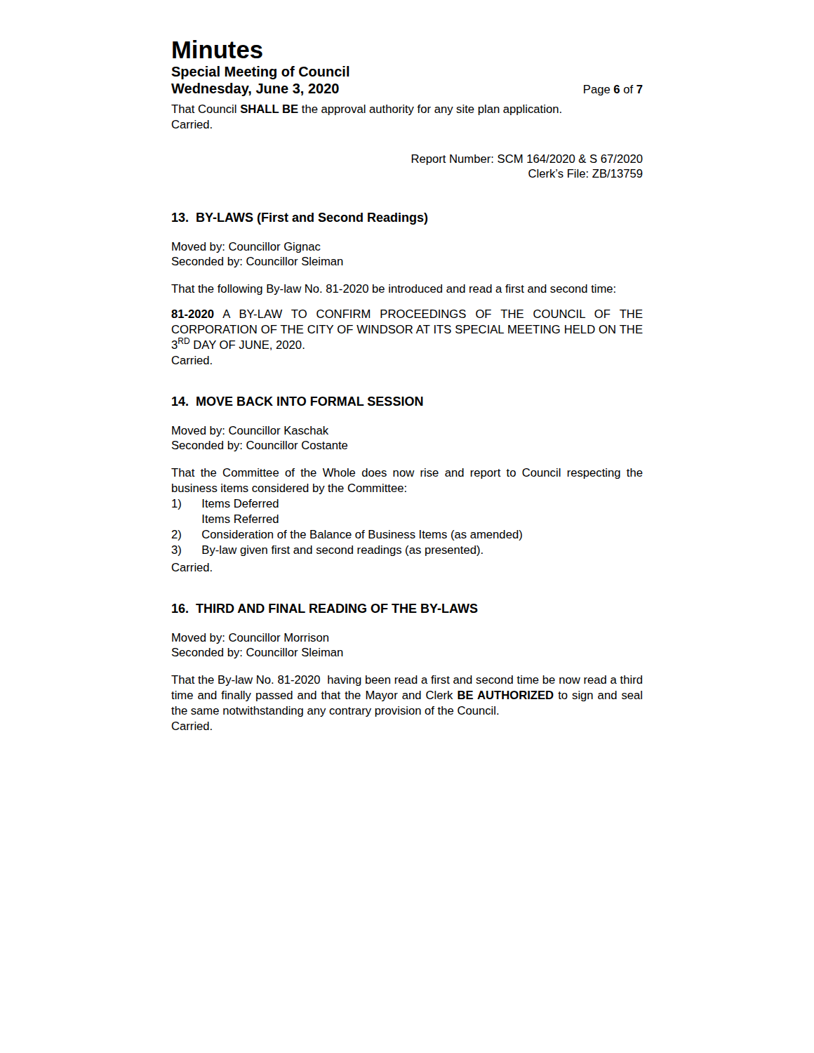Minutes
Special Meeting of Council
Wednesday, June 3, 2020 Page 6 of 7
That Council SHALL BE the approval authority for any site plan application.
Carried.
Report Number: SCM 164/2020 & S 67/2020
Clerk’s File: ZB/13759
13. BY-LAWS (First and Second Readings)
Moved by: Councillor Gignac
Seconded by: Councillor Sleiman
That the following By-law No. 81-2020 be introduced and read a first and second time:
81-2020 A BY-LAW TO CONFIRM PROCEEDINGS OF THE COUNCIL OF THE CORPORATION OF THE CITY OF WINDSOR AT ITS SPECIAL MEETING HELD ON THE 3RD DAY OF JUNE, 2020.
Carried.
14. MOVE BACK INTO FORMAL SESSION
Moved by: Councillor Kaschak
Seconded by: Councillor Costante
That the Committee of the Whole does now rise and report to Council respecting the business items considered by the Committee:
1) Items DeferredItems Referred
2) Consideration of the Balance of Business Items (as amended)
3) By-law given first and second readings (as presented).
Carried.
16. THIRD AND FINAL READING OF THE BY-LAWS
Moved by: Councillor Morrison
Seconded by: Councillor Sleiman
That the By-law No. 81-2020 having been read a first and second time be now read a third time and finally passed and that the Mayor and Clerk BE AUTHORIZED to sign and seal the same notwithstanding any contrary provision of the Council.
Carried.